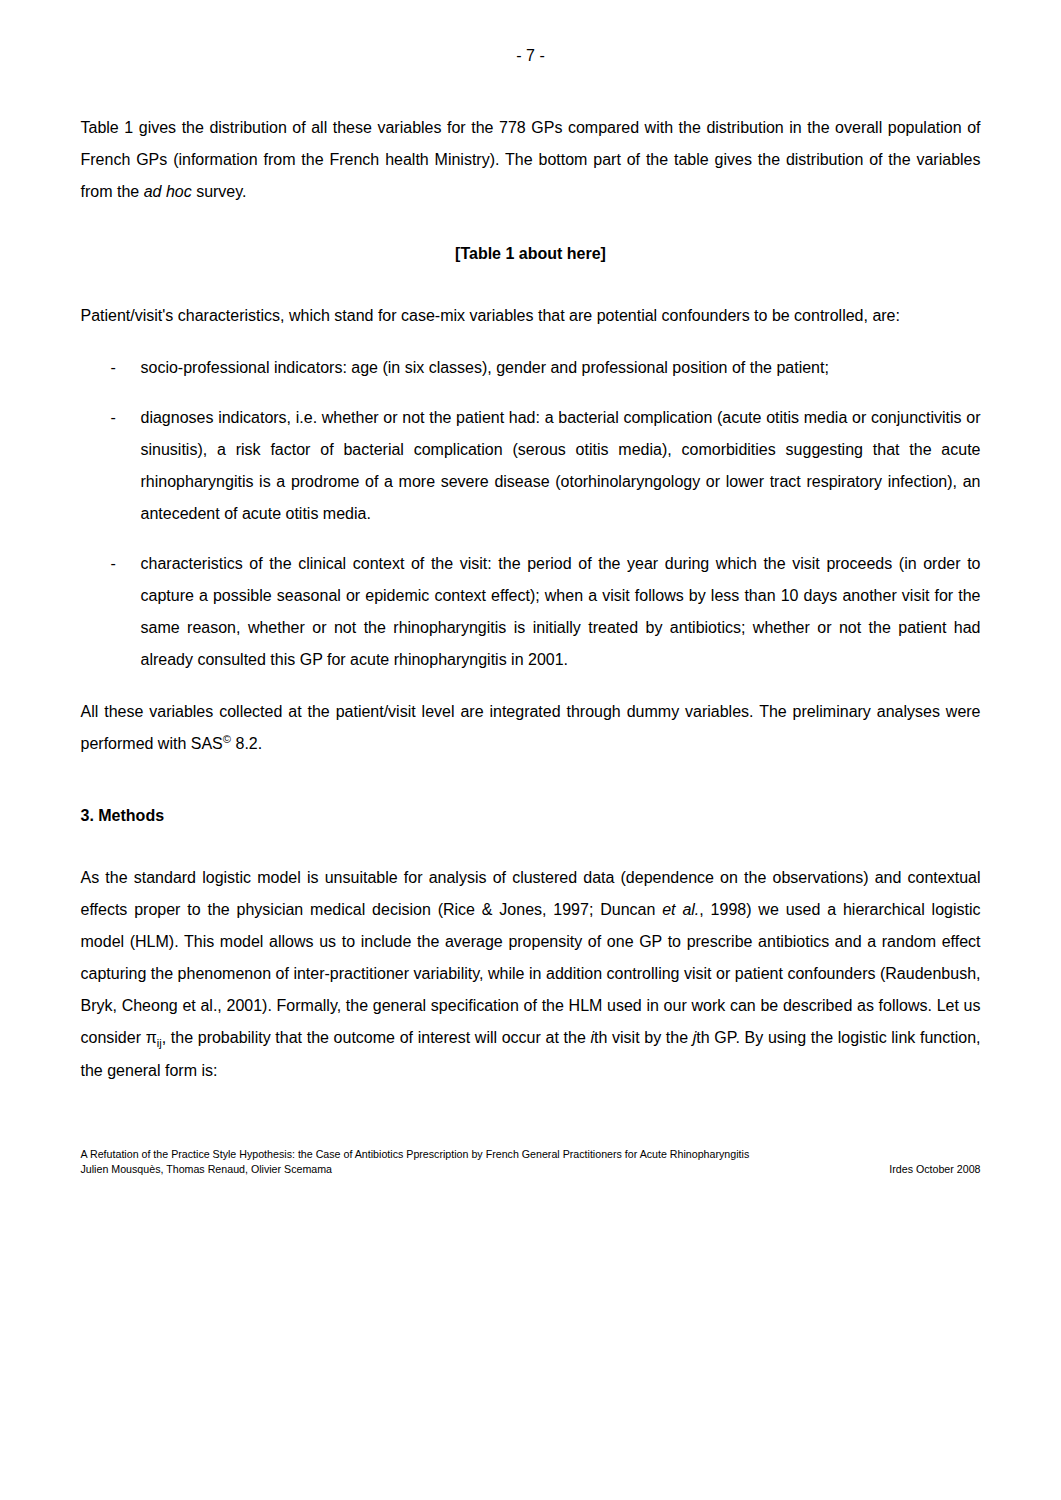- 7 -
Table 1 gives the distribution of all these variables for the 778 GPs compared with the distribution in the overall population of French GPs (information from the French health Ministry). The bottom part of the table gives the distribution of the variables from the ad hoc survey.
[Table 1 about here]
Patient/visit's characteristics, which stand for case-mix variables that are potential confounders to be controlled, are:
socio-professional indicators: age (in six classes), gender and professional position of the patient;
diagnoses indicators, i.e. whether or not the patient had: a bacterial complication (acute otitis media or conjunctivitis or sinusitis), a risk factor of bacterial complication (serous otitis media), comorbidities suggesting that the acute rhinopharyngitis is a prodrome of a more severe disease (otorhinolaryngology or lower tract respiratory infection), an antecedent of acute otitis media.
characteristics of the clinical context of the visit: the period of the year during which the visit proceeds (in order to capture a possible seasonal or epidemic context effect); when a visit follows by less than 10 days another visit for the same reason, whether or not the rhinopharyngitis is initially treated by antibiotics; whether or not the patient had already consulted this GP for acute rhinopharyngitis in 2001.
All these variables collected at the patient/visit level are integrated through dummy variables. The preliminary analyses were performed with SAS© 8.2.
3. Methods
As the standard logistic model is unsuitable for analysis of clustered data (dependence on the observations) and contextual effects proper to the physician medical decision (Rice & Jones, 1997; Duncan et al., 1998) we used a hierarchical logistic model (HLM). This model allows us to include the average propensity of one GP to prescribe antibiotics and a random effect capturing the phenomenon of inter-practitioner variability, while in addition controlling visit or patient confounders (Raudenbush, Bryk, Cheong et al., 2001). Formally, the general specification of the HLM used in our work can be described as follows. Let us consider πij, the probability that the outcome of interest will occur at the ith visit by the jth GP. By using the logistic link function, the general form is:
A Refutation of the Practice Style Hypothesis: the Case of Antibiotics Pprescription by French General Practitioners for Acute Rhinopharyngitis
Julien Mousquès, Thomas Renaud, Olivier Scemama Irdes October 2008